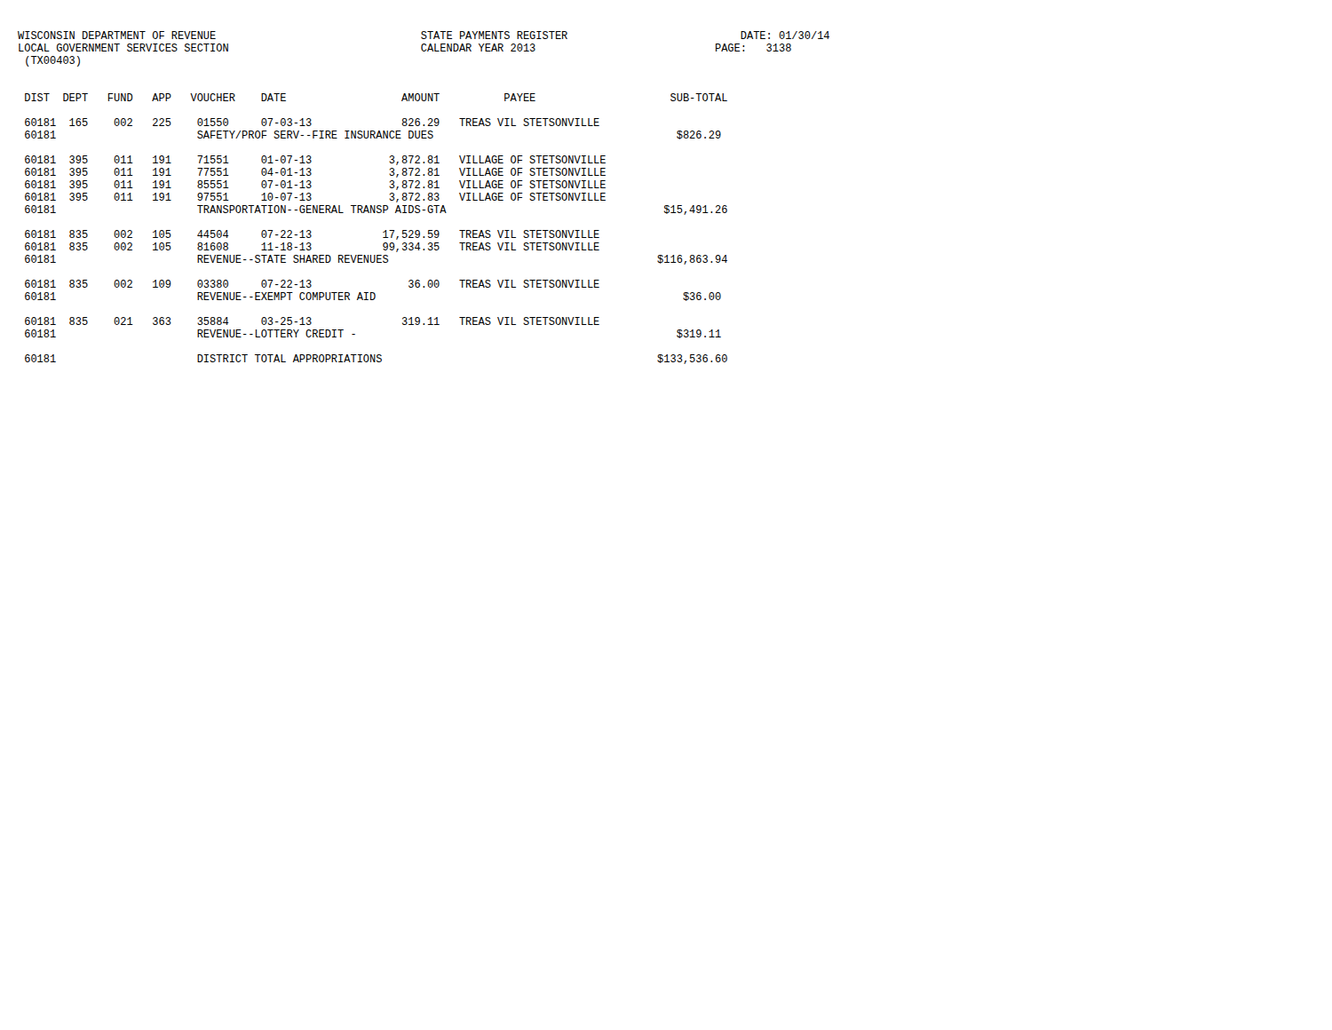WISCONSIN DEPARTMENT OF REVENUE STATE PAYMENTS REGISTER DATE: 01/30/14 LOCAL GOVERNMENT SERVICES SECTION CALENDAR YEAR 2013 PAGE: 3138 (TX00403) DIST DEPT FUND APP VOUCHER DATE AMOUNT PAYEE SUB-TOTAL 60181 165 002 225 01550 07-03-13 826.29 TREAS VIL STETSONVILLE 60181 SAFETY/PROF SERV--FIRE INSURANCE DUES $826.29 60181 395 011 191 71551 01-07-13 3,872.81 VILLAGE OF STETSONVILLE 60181 395 011 191 77551 04-01-13 3,872.81 VILLAGE OF STETSONVILLE 60181 395 011 191 85551 07-01-13 3,872.81 VILLAGE OF STETSONVILLE 60181 395 011 191 97551 10-07-13 3,872.83 VILLAGE OF STETSONVILLE 60181 TRANSPORTATION--GENERAL TRANSP AIDS-GTA $15,491.26 60181 835 002 105 44504 07-22-13 17,529.59 TREAS VIL STETSONVILLE 60181 835 002 105 81608 11-18-13 99,334.35 TREAS VIL STETSONVILLE 60181 REVENUE--STATE SHARED REVENUES $116,863.94 60181 835 002 109 03380 07-22-13 36.00 TREAS VIL STETSONVILLE 60181 REVENUE--EXEMPT COMPUTER AID $36.00 60181 835 021 363 35884 03-25-13 319.11 TREAS VIL STETSONVILLE 60181 REVENUE--LOTTERY CREDIT - $319.11 60181 DISTRICT TOTAL APPROPRIATIONS $133,536.60